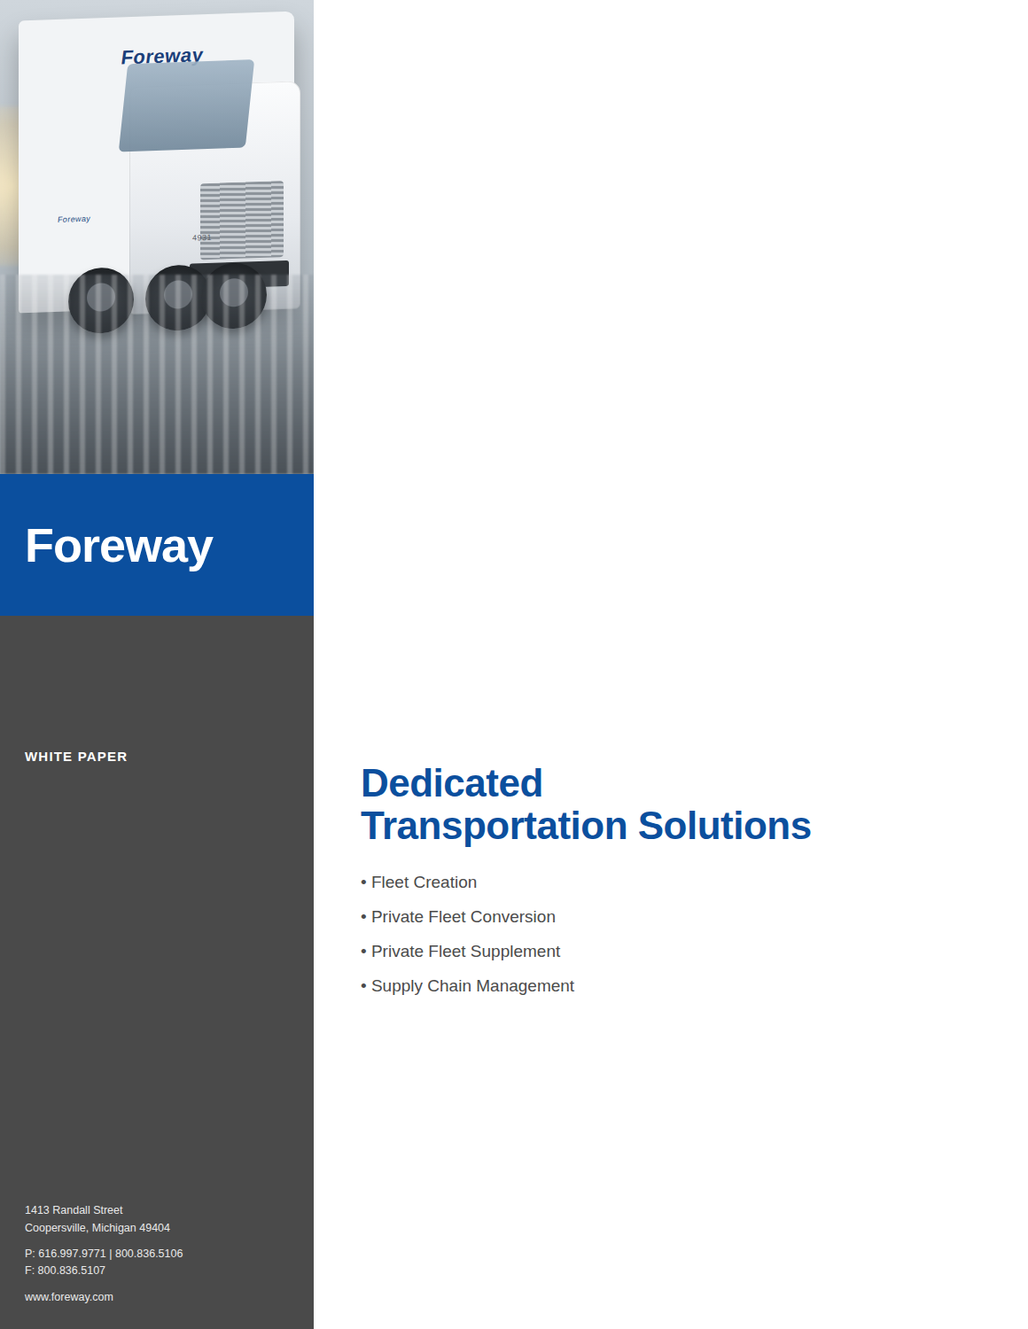Foreway
Foreway
4931
Foreway
WHITE PAPER
1413 Randall Street
Coopersville, Michigan 49404
P: 616.997.9771 | 800.836.5106
F: 800.836.5107
www.foreway.com
Dedicated Transportation Solutions
Fleet Creation
Private Fleet Conversion
Private Fleet Supplement
Supply Chain Management